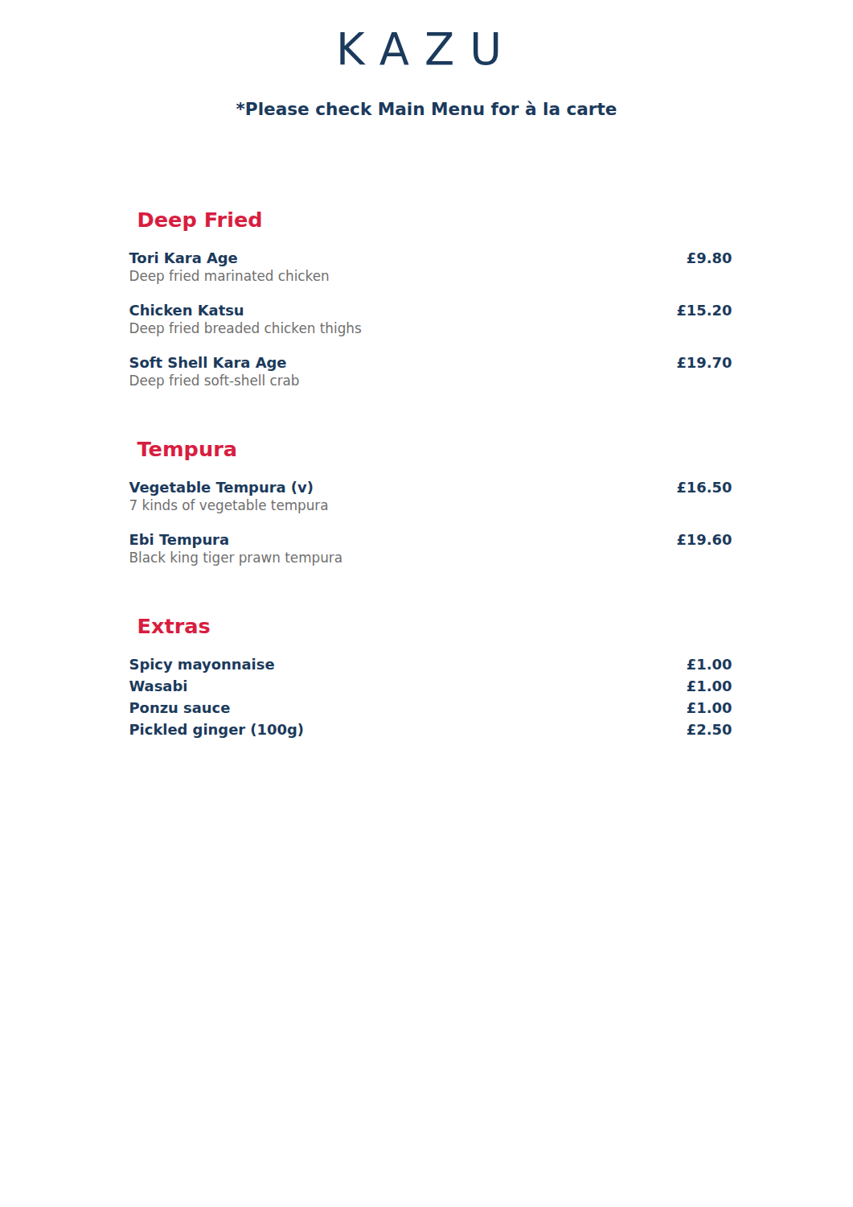KAZU
*Please check Main Menu for à la carte
Deep Fried
Tori Kara Age £9.80
Deep fried marinated chicken
Chicken Katsu £15.20
Deep fried breaded chicken thighs
Soft Shell Kara Age £19.70
Deep fried soft-shell crab
Tempura
Vegetable Tempura (v) £16.50
7 kinds of vegetable tempura
Ebi Tempura £19.60
Black king tiger prawn tempura
Extras
Spicy mayonnaise £1.00
Wasabi £1.00
Ponzu sauce £1.00
Pickled ginger (100g) £2.50